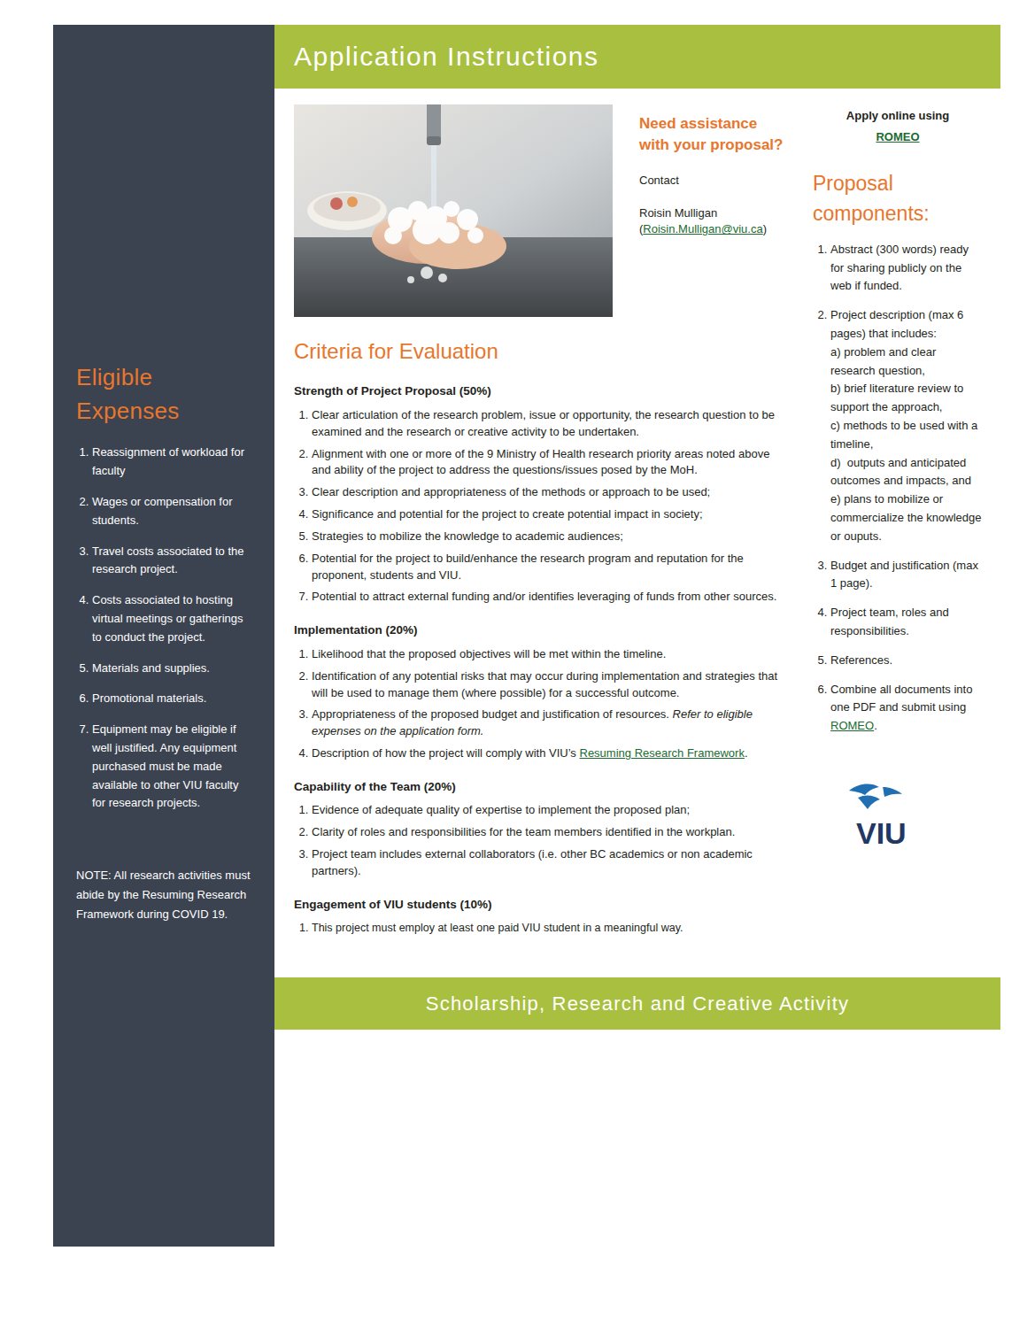Eligible Expenses
Reassignment of workload for faculty
Wages or compensation for students.
Travel costs associated to the research project.
Costs associated to hosting virtual meetings or gatherings to conduct the project.
Materials and supplies.
Promotional materials.
Equipment may be eligible if well justified. Any equipment purchased must be made available to other VIU faculty for research projects.
NOTE: All research activities must abide by the Resuming Research Framework during COVID 19.
Application Instructions
Need assistance with your proposal?
Contact
Roisin Mulligan (Roisin.Mulligan@viu.ca)
Criteria for Evaluation
Strength of Project Proposal (50%)
Clear articulation of the research problem, issue or opportunity, the research question to be examined and the research or creative activity to be undertaken.
Alignment with one or more of the 9 Ministry of Health research priority areas noted above and ability of the project to address the questions/issues posed by the MoH.
Clear description and appropriateness of the methods or approach to be used;
Significance and potential for the project to create potential impact in society;
Strategies to mobilize the knowledge to academic audiences;
Potential for the project to build/enhance the research program and reputation for the proponent, students and VIU.
Potential to attract external funding and/or identifies leveraging of funds from other sources.
Implementation (20%)
Likelihood that the proposed objectives will be met within the timeline.
Identification of any potential risks that may occur during implementation and strategies that will be used to manage them (where possible) for a successful outcome.
Appropriateness of the proposed budget and justification of resources. Refer to eligible expenses on the application form.
Description of how the project will comply with VIU’s Resuming Research Framework.
Capability of the Team (20%)
Evidence of adequate quality of expertise to implement the proposed plan;
Clarity of roles and responsibilities for the team members identified in the workplan.
Project team includes external collaborators (i.e. other BC academics or non academic partners).
Engagement of VIU students (10%)
This project must employ at least one paid VIU student in a meaningful way.
Apply online using ROMEO
Proposal components:
Abstract (300 words) ready for sharing publicly on the web if funded.
Project description (max 6 pages) that includes:
a) problem and clear research question,
b) brief literature review to support the approach,
c) methods to be used with a timeline,
d) outputs and anticipated outcomes and impacts, and
e) plans to mobilize or commercialize the knowledge or ouputs.
Budget and justification (max 1 page).
Project team, roles and responsibilities.
References.
Combine all documents into one PDF and submit using ROMEO.
VIU
Scholarship, Research and Creative Activity